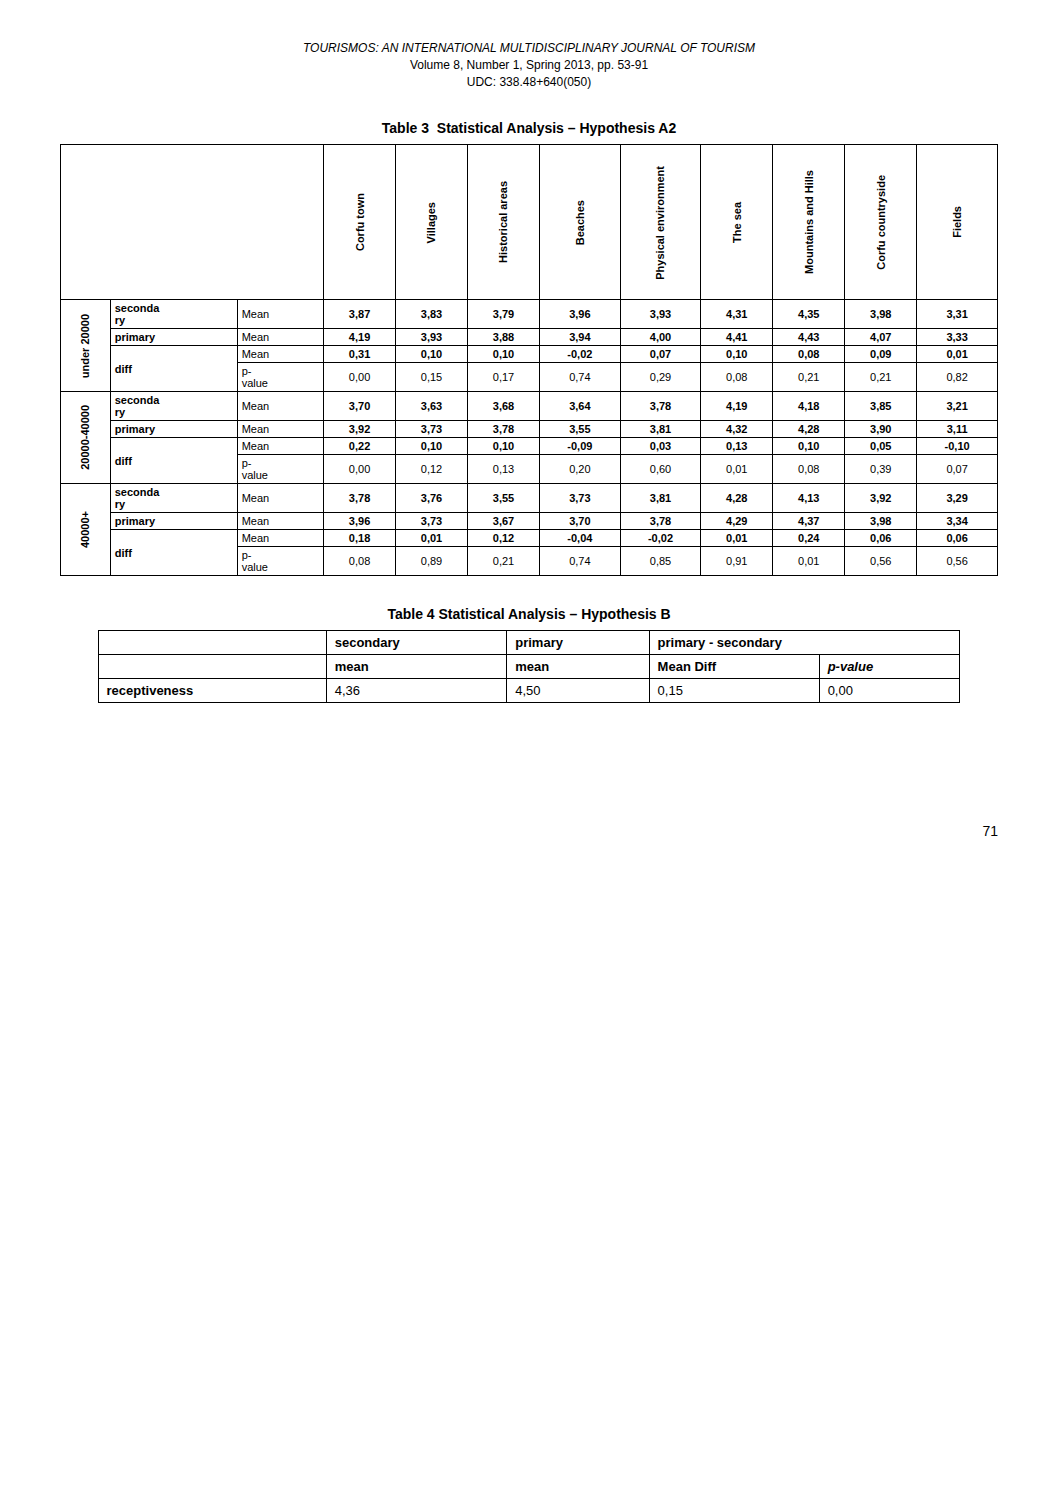TOURISMOS: AN INTERNATIONAL MULTIDISCIPLINARY JOURNAL OF TOURISM
Volume 8, Number 1, Spring 2013, pp. 53-91
UDC: 338.48+640(050)
Table 3 Statistical Analysis – Hypothesis A2
| | Corfu town | Villages | Historical areas | Beaches | Physical environment | The sea | Mountains and Hills | Corfu countryside | Fields |
| --- | --- | --- | --- | --- | --- | --- | --- | --- | --- |
| under 20000 | seconda ry | Mean | 3,87 | 3,83 | 3,79 | 3,96 | 3,93 | 4,31 | 4,35 | 3,98 | 3,31 |
| primary | Mean | 4,19 | 3,93 | 3,88 | 3,94 | 4,00 | 4,41 | 4,43 | 4,07 | 3,33 |
| diff | Mean | 0,31 | 0,10 | 0,10 | -0,02 | 0,07 | 0,10 | 0,08 | 0,09 | 0,01 |
| p- value | 0,00 | 0,15 | 0,17 | 0,74 | 0,29 | 0,08 | 0,21 | 0,21 | 0,82 |
| 20000-40000 | seconda ry | Mean | 3,70 | 3,63 | 3,68 | 3,64 | 3,78 | 4,19 | 4,18 | 3,85 | 3,21 |
| primary | Mean | 3,92 | 3,73 | 3,78 | 3,55 | 3,81 | 4,32 | 4,28 | 3,90 | 3,11 |
| diff | Mean | 0,22 | 0,10 | 0,10 | -0,09 | 0,03 | 0,13 | 0,10 | 0,05 | -0,10 |
| p- value | 0,00 | 0,12 | 0,13 | 0,20 | 0,60 | 0,01 | 0,08 | 0,39 | 0,07 |
| 40000+ | seconda ry | Mean | 3,78 | 3,76 | 3,55 | 3,73 | 3,81 | 4,28 | 4,13 | 3,92 | 3,29 |
| primary | Mean | 3,96 | 3,73 | 3,67 | 3,70 | 3,78 | 4,29 | 4,37 | 3,98 | 3,34 |
| diff | Mean | 0,18 | 0,01 | 0,12 | -0,04 | -0,02 | 0,01 | 0,24 | 0,06 | 0,06 |
| p- value | 0,08 | 0,89 | 0,21 | 0,74 | 0,85 | 0,91 | 0,01 | 0,56 | 0,56 |
Table 4 Statistical Analysis – Hypothesis B
| | secondary | primary | primary - secondary |
| | mean | mean | Mean Diff | p-value |
| receptiveness | 4,36 | 4,50 | 0,15 | 0,00 |
71